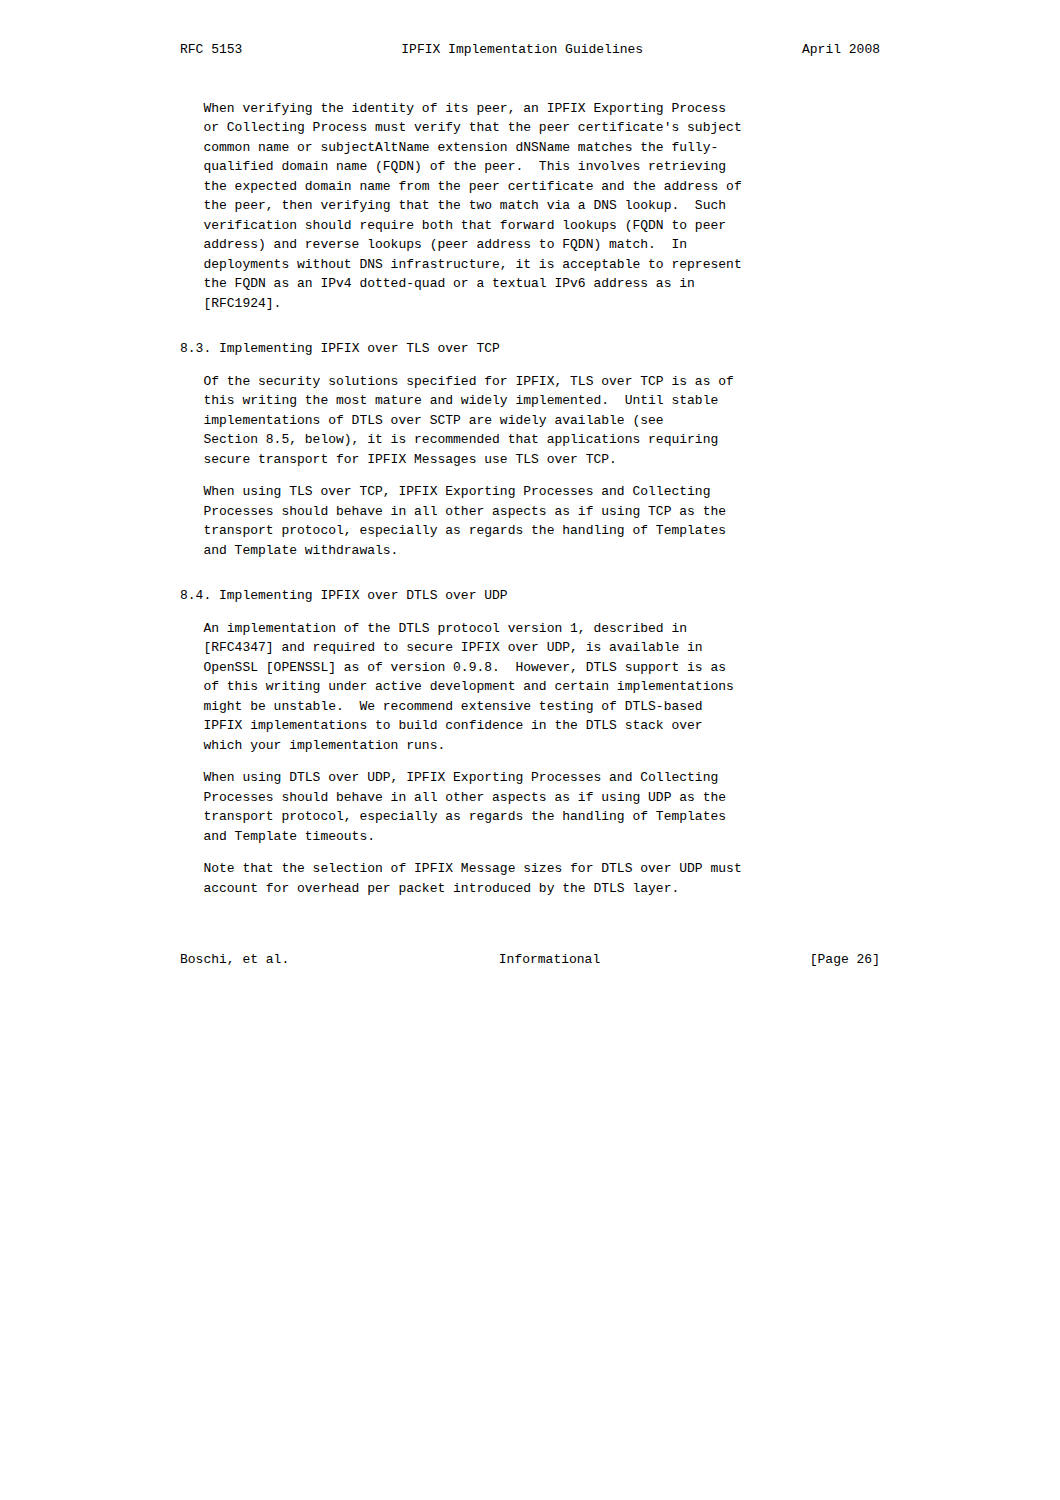RFC 5153 IPFIX Implementation Guidelines April 2008
When verifying the identity of its peer, an IPFIX Exporting Process or Collecting Process must verify that the peer certificate's subject common name or subjectAltName extension dNSName matches the fully- qualified domain name (FQDN) of the peer. This involves retrieving the expected domain name from the peer certificate and the address of the peer, then verifying that the two match via a DNS lookup. Such verification should require both that forward lookups (FQDN to peer address) and reverse lookups (peer address to FQDN) match. In deployments without DNS infrastructure, it is acceptable to represent the FQDN as an IPv4 dotted-quad or a textual IPv6 address as in [RFC1924].
8.3. Implementing IPFIX over TLS over TCP
Of the security solutions specified for IPFIX, TLS over TCP is as of this writing the most mature and widely implemented. Until stable implementations of DTLS over SCTP are widely available (see Section 8.5, below), it is recommended that applications requiring secure transport for IPFIX Messages use TLS over TCP.
When using TLS over TCP, IPFIX Exporting Processes and Collecting Processes should behave in all other aspects as if using TCP as the transport protocol, especially as regards the handling of Templates and Template withdrawals.
8.4. Implementing IPFIX over DTLS over UDP
An implementation of the DTLS protocol version 1, described in [RFC4347] and required to secure IPFIX over UDP, is available in OpenSSL [OPENSSL] as of version 0.9.8. However, DTLS support is as of this writing under active development and certain implementations might be unstable. We recommend extensive testing of DTLS-based IPFIX implementations to build confidence in the DTLS stack over which your implementation runs.
When using DTLS over UDP, IPFIX Exporting Processes and Collecting Processes should behave in all other aspects as if using UDP as the transport protocol, especially as regards the handling of Templates and Template timeouts.
Note that the selection of IPFIX Message sizes for DTLS over UDP must account for overhead per packet introduced by the DTLS layer.
Boschi, et al. Informational [Page 26]